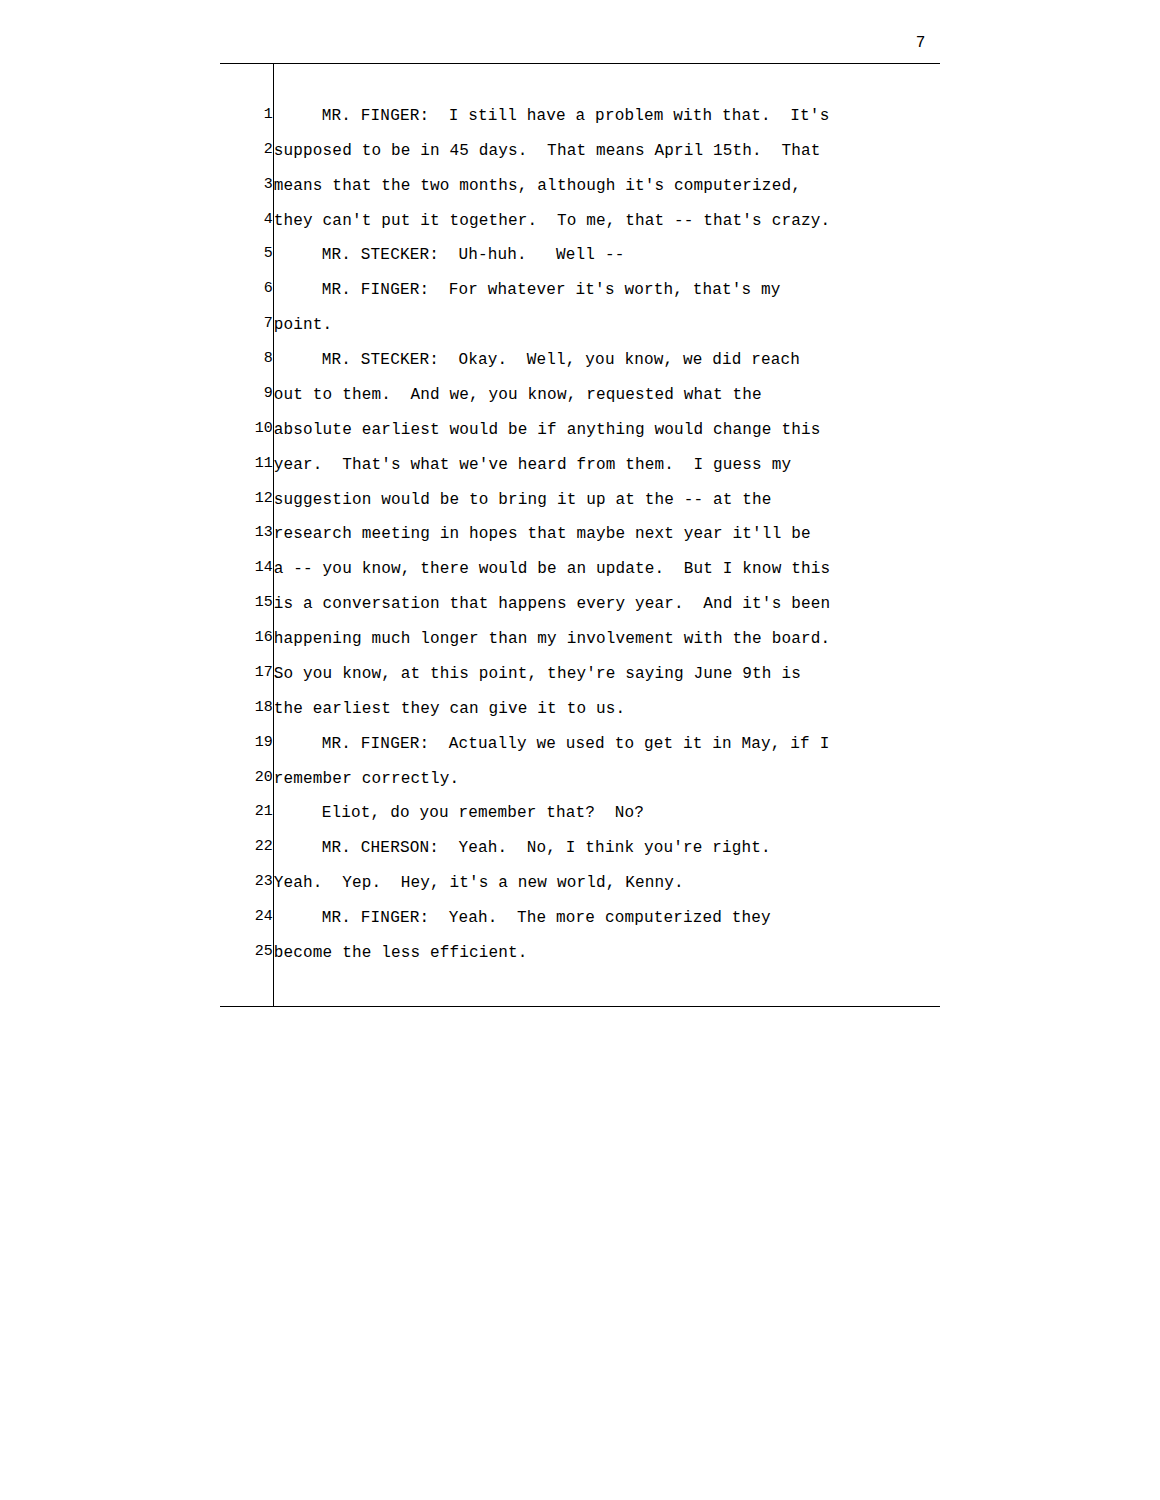7
| 1 | MR. FINGER: I still have a problem with that. It's |
| 2 | supposed to be in 45 days. That means April 15th. That |
| 3 | means that the two months, although it's computerized, |
| 4 | they can't put it together. To me, that -- that's crazy. |
| 5 | MR. STECKER: Uh-huh. Well -- |
| 6 | MR. FINGER: For whatever it's worth, that's my |
| 7 | point. |
| 8 | MR. STECKER: Okay. Well, you know, we did reach |
| 9 | out to them. And we, you know, requested what the |
| 10 | absolute earliest would be if anything would change this |
| 11 | year. That's what we've heard from them. I guess my |
| 12 | suggestion would be to bring it up at the -- at the |
| 13 | research meeting in hopes that maybe next year it'll be |
| 14 | a -- you know, there would be an update. But I know this |
| 15 | is a conversation that happens every year. And it's been |
| 16 | happening much longer than my involvement with the board. |
| 17 | So you know, at this point, they're saying June 9th is |
| 18 | the earliest they can give it to us. |
| 19 | MR. FINGER: Actually we used to get it in May, if I |
| 20 | remember correctly. |
| 21 | Eliot, do you remember that? No? |
| 22 | MR. CHERSON: Yeah. No, I think you're right. |
| 23 | Yeah. Yep. Hey, it's a new world, Kenny. |
| 24 | MR. FINGER: Yeah. The more computerized they |
| 25 | become the less efficient. |